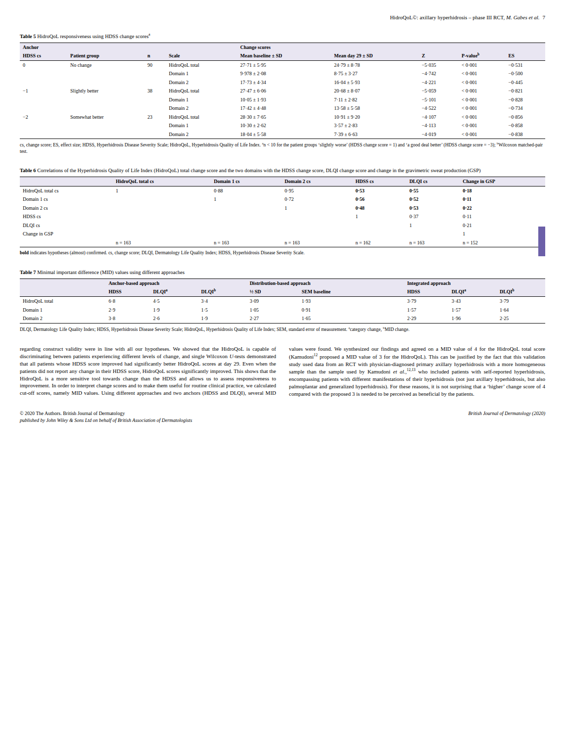HidroQoL©: axillary hyperhidrosis – phase III RCT, M. Gabes et al. 7
Table 5 HidroQoL responsiveness using HDSS change scoresa
| Anchor | | | Change scores |
| --- | --- | --- | --- |
| HDSS cs | Patient group | n | Scale | Mean baseline ± SD | Mean day 29 ± SD | Z | P-value b | ES |
| 0 | No change | 90 | HidroQoL total | 27·71 ± 5·95 | 24·79 ± 8·78 | −5·035 | < 0·001 | −0·531 |
| | | | Domain 1 | 9·978 ± 2·08 | 8·75 ± 3·27 | −4·742 | < 0·001 | −0·500 |
| | | | Domain 2 | 17·73 ± 4·34 | 16·04 ± 5·93 | −4·221 | < 0·001 | −0·445 |
| −1 | Slightly better | 38 | HidroQoL total | 27·47 ± 6·06 | 20·68 ± 8·07 | −5·059 | < 0·001 | −0·821 |
| | | | Domain 1 | 10·05 ± 1·93 | 7·11 ± 2·82 | −5·101 | < 0·001 | −0·828 |
| | | | Domain 2 | 17·42 ± 4·48 | 13·58 ± 5·58 | −4·522 | < 0·001 | −0·734 |
| −2 | Somewhat better | 23 | HidroQoL total | 28·30 ± 7·65 | 10·91 ± 9·20 | −4·107 | < 0·001 | −0·856 |
| | | | Domain 1 | 10·30 ± 2·62 | 3·57 ± 2·83 | −4·113 | < 0·001 | −0·858 |
| | | | Domain 2 | 18·04 ± 5·58 | 7·39 ± 6·63 | −4·019 | < 0·001 | −0·838 |
cs, change score; ES, effect size; HDSS, Hyperhidrosis Disease Severity Scale; HidroQoL, Hyperhidrosis Quality of Life Index. an < 10 for the patient groups ‘slightly worse’ (HDSS change score = 1) and ‘a good deal better’ (HDSS change score = −3); bWilcoxon matched-pair test.
Table 6 Correlations of the Hyperhidrosis Quality of Life Index (HidroQoL) total change score and the two domains with the HDSS change score, DLQI change score and change in the gravimetric sweat production (GSP)
| | HidroQoL total cs | Domain 1 cs | Domain 2 cs | HDSS cs | DLQI cs | Change in GSP |
| --- | --- | --- | --- | --- | --- | --- |
| HidroQoL total cs | 1 | 0·88 | 0·95 | 0·53 | 0·55 | 0·18 |
| Domain 1 cs | | 1 | 0·72 | 0·56 | 0·52 | 0·11 |
| Domain 2 cs | | | 1 | 0·48 | 0·53 | 0·22 |
| HDSS cs | | | | 1 | 0·37 | 0·11 |
| DLQI cs | | | | | 1 | 0·21 |
| Change in GSP | | | | | | 1 |
| | n = 163 | n = 163 | n = 163 | n = 162 | n = 163 | n = 152 |
bold indicates hypotheses (almost) confirmed. cs, change score; DLQI, Dermatology Life Quality Index; HDSS, Hyperhidrosis Disease Severity Scale.
Table 7 Minimal important difference (MID) values using different approaches
| | Anchor-based approach | Distribution-based approach | Integrated approach |
| --- | --- | --- | --- |
| | HDSS | DLQI a | DLQI b | ½ SD | SEM baseline | HDSS | DLQI a | DLQI b |
| HidroQoL total | 6·8 | 4·5 | 3·4 | 3·09 | 1·93 | 3·79 | 3·43 | 3·79 |
| Domain 1 | 2·9 | 1·9 | 1·5 | 1·05 | 0·91 | 1·57 | 1·57 | 1·64 |
| Domain 2 | 3·8 | 2·6 | 1·9 | 2·27 | 1·65 | 2·29 | 1·96 | 2·25 |
DLQI, Dermatology Life Quality Index; HDSS, Hyperhidrosis Disease Severity Scale; HidroQoL, Hyperhidrosis Quality of Life Index; SEM, standard error of measurement. acategory change, bMID change.
regarding construct validity were in line with all our hypotheses. We showed that the HidroQoL is capable of discriminating between patients experiencing different levels of change, and single Wilcoxon U-tests demonstrated that all patients whose HDSS score improved had significantly better HidroQoL scores at day 29. Even when the patients did not report any change in their HDSS score, HidroQoL scores significantly improved. This shows that the HidroQoL is a more sensitive tool towards change than the HDSS and allows us to assess responsiveness to improvement. In order to interpret change scores and to make them useful for routine clinical practice, we calculated cut-off scores, namely MID values. Using different approaches and two anchors (HDSS and DLQI), several MID values were found. We synthesized our findings and agreed on a MID value of 4 for the HidroQoL total score (Kamudoni12 proposed a MID value of 3 for the HidroQoL). This can be justified by the fact that this validation study used data from an RCT with physician-diagnosed primary axillary hyperhidrosis with a more homogeneous sample than the sample used by Kamudoni et al.,12,13 who included patients with self-reported hyperhidrosis, encompassing patients with different manifestations of their hyperhidrosis (not just axillary hyperhidrosis, but also palmoplantar and generalized hyperhidrosis). For these reasons, it is not surprising that a ‘higher’ change score of 4 compared with the proposed 3 is needed to be perceived as beneficial by the patients.
© 2020 The Authors. British Journal of Dermatology
published by John Wiley & Sons Ltd on behalf of British Association of Dermatologists
British Journal of Dermatology (2020)